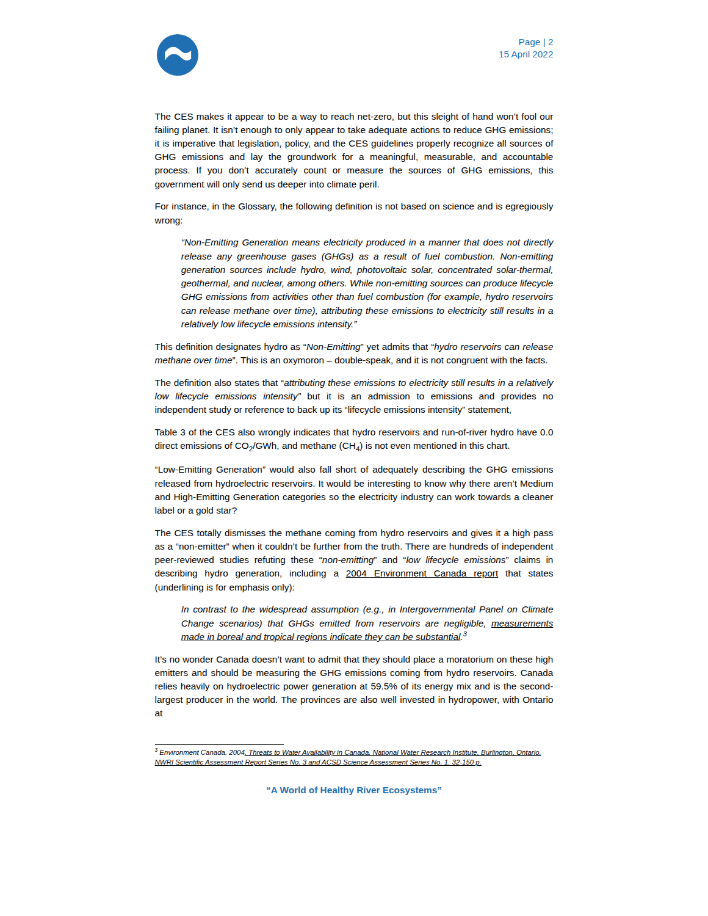Page | 2
15 April 2022
The CES makes it appear to be a way to reach net-zero, but this sleight of hand won’t fool our failing planet. It isn’t enough to only appear to take adequate actions to reduce GHG emissions; it is imperative that legislation, policy, and the CES guidelines properly recognize all sources of GHG emissions and lay the groundwork for a meaningful, measurable, and accountable process. If you don’t accurately count or measure the sources of GHG emissions, this government will only send us deeper into climate peril.
For instance, in the Glossary, the following definition is not based on science and is egregiously wrong:
“Non-Emitting Generation means electricity produced in a manner that does not directly release any greenhouse gases (GHGs) as a result of fuel combustion. Non-emitting generation sources include hydro, wind, photovoltaic solar, concentrated solar-thermal, geothermal, and nuclear, among others. While non-emitting sources can produce lifecycle GHG emissions from activities other than fuel combustion (for example, hydro reservoirs can release methane over time), attributing these emissions to electricity still results in a relatively low lifecycle emissions intensity.”
This definition designates hydro as “Non-Emitting” yet admits that “hydro reservoirs can release methane over time”. This is an oxymoron – double-speak, and it is not congruent with the facts.
The definition also states that “attributing these emissions to electricity still results in a relatively low lifecycle emissions intensity” but it is an admission to emissions and provides no independent study or reference to back up its “lifecycle emissions intensity” statement,
Table 3 of the CES also wrongly indicates that hydro reservoirs and run-of-river hydro have 0.0 direct emissions of CO2/GWh, and methane (CH4) is not even mentioned in this chart.
“Low-Emitting Generation” would also fall short of adequately describing the GHG emissions released from hydroelectric reservoirs. It would be interesting to know why there aren’t Medium and High-Emitting Generation categories so the electricity industry can work towards a cleaner label or a gold star?
The CES totally dismisses the methane coming from hydro reservoirs and gives it a high pass as a “non-emitter” when it couldn’t be further from the truth. There are hundreds of independent peer-reviewed studies refuting these “non-emitting” and “low lifecycle emissions” claims in describing hydro generation, including a 2004 Environment Canada report that states (underlining is for emphasis only):
In contrast to the widespread assumption (e.g., in Intergovernmental Panel on Climate Change scenarios) that GHGs emitted from reservoirs are negligible, measurements made in boreal and tropical regions indicate they can be substantial.3
It’s no wonder Canada doesn’t want to admit that they should place a moratorium on these high emitters and should be measuring the GHG emissions coming from hydro reservoirs. Canada relies heavily on hydroelectric power generation at 59.5% of its energy mix and is the second-largest producer in the world. The provinces are also well invested in hydropower, with Ontario at
3 Environment Canada. 2004. Threats to Water Availability in Canada. National Water Research Institute, Burlington, Ontario. NWRI Scientific Assessment Report Series No. 3 and ACSD Science Assessment Series No. 1. 32-150 p.
“A World of Healthy River Ecosystems”